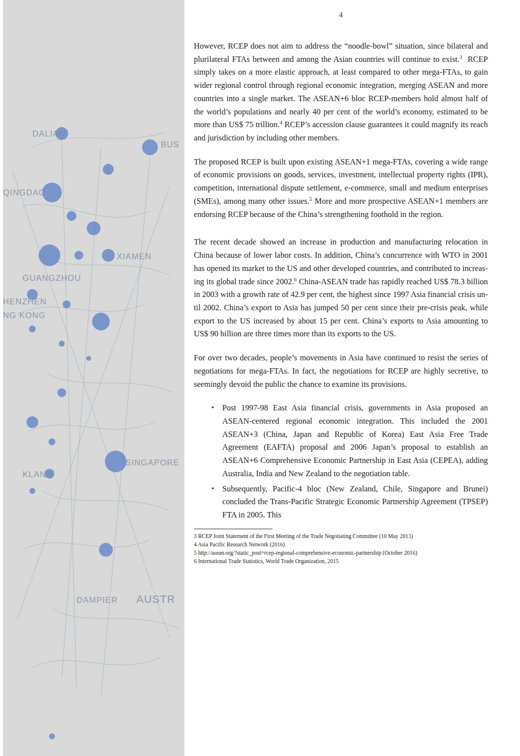DALIAN BUS QINGDAO XIAMEN GUANGZHOU HENZHEN NG KONG SINGAPORE KLANG DAMPIER AUSTR
4
However, RCEP does not aim to address the “noodle-bowl” situation, since bilateral and plurilateral FTAs between and among the Asian countries will continue to exist.3 RCEP simply takes on a more elastic approach, at least compared to other mega-FTAs, to gain wider regional control through regional economic integration, merging ASEAN and more countries into a single market. The ASEAN+6 bloc RCEP-members hold almost half of the world’s populations and nearly 40 per cent of the world’s economy, estimated to be more than US$ 75 trillion.4 RCEP’s accession clause guarantees it could magnify its reach and jurisdiction by including other members.
The proposed RCEP is built upon existing ASEAN+1 mega-FTAs, covering a wide range of economic provisions on goods, services, investment, intellectual property rights (IPR), competition, international dispute settlement, e-commerce, small and medium enterprises (SMEs), among many other issues.5 More and more prospective ASEAN+1 members are endorsing RCEP because of the China’s strengthening foothold in the region.
The recent decade showed an increase in production and manufacturing relocation in China because of lower labor costs. In addition, China’s concurrence with WTO in 2001 has opened its market to the US and other developed countries, and contributed to increasing its global trade since 2002.6 China-ASEAN trade has rapidly reached US$ 78.3 billion in 2003 with a growth rate of 42.9 per cent, the highest since 1997 Asia financial crisis until 2002. China’s export to Asia has jumped 50 per cent since their pre-crisis peak, while export to the US increased by about 15 per cent. China’s exports to Asia amounting to US$ 90 billion are three times more than its exports to the US.
For over two decades, people’s movements in Asia have continued to resist the series of negotiations for mega-FTAs. In fact, the negotiations for RCEP are highly secretive, to seemingly devoid the public the chance to examine its provisions.
Post 1997-98 East Asia financial crisis, governments in Asia proposed an ASEAN-centered regional economic integration. This included the 2001 ASEAN+3 (China, Japan and Republic of Korea) East Asia Free Trade Agreement (EAFTA) proposal and 2006 Japan’s proposal to establish an ASEAN+6 Comprehensive Economic Partnership in East Asia (CEPEA), adding Australia, India and New Zealand to the negotiation table.
Subsequently, Pacific-4 bloc (New Zealand, Chile, Singapore and Brunei) concluded the Trans-Pacific Strategic Economic Partnership Agreement (TPSEP) FTA in 2005. This
3 RCEP Joint Statement of the First Meeting of the Trade Negotiating Committee (10 May 2013)
4 Asia Pacific Research Network (2016)
5 http://asean.org/?static_post=rcep-regional-comprehensive-economic-partnership (October 2016)
6 International Trade Statistics, World Trade Organization, 2015